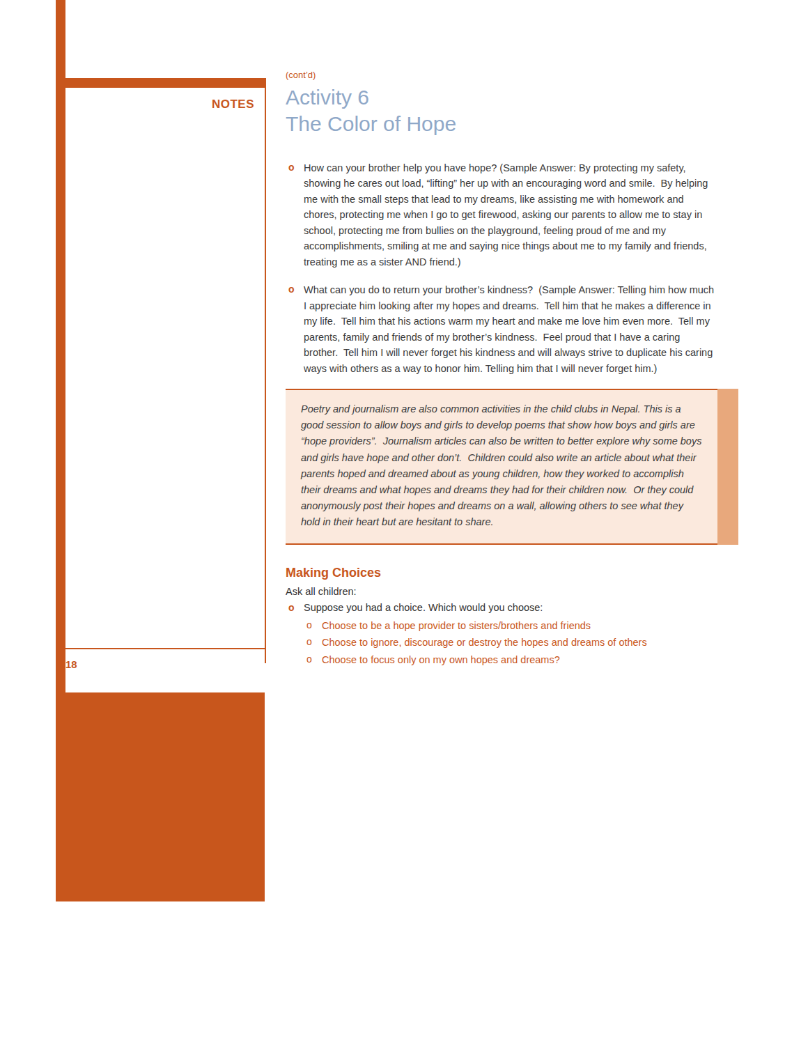18
NOTES
(cont’d)
Activity 6
The Color of Hope
How can your brother help you have hope? (Sample Answer: By protecting my safety, showing he cares out load, “lifting” her up with an encouraging word and smile. By helping me with the small steps that lead to my dreams, like assisting me with homework and chores, protecting me when I go to get firewood, asking our parents to allow me to stay in school, protecting me from bullies on the playground, feeling proud of me and my accomplishments, smiling at me and saying nice things about me to my family and friends, treating me as a sister AND friend.)
What can you do to return your brother’s kindness? (Sample Answer: Telling him how much I appreciate him looking after my hopes and dreams. Tell him that he makes a difference in my life. Tell him that his actions warm my heart and make me love him even more. Tell my parents, family and friends of my brother’s kindness. Feel proud that I have a caring brother. Tell him I will never forget his kindness and will always strive to duplicate his caring ways with others as a way to honor him. Telling him that I will never forget him.)
Poetry and journalism are also common activities in the child clubs in Nepal. This is a good session to allow boys and girls to develop poems that show how boys and girls are “hope providers”. Journalism articles can also be written to better explore why some boys and girls have hope and other don’t. Children could also write an article about what their parents hoped and dreamed about as young children, how they worked to accomplish their dreams and what hopes and dreams they had for their children now. Or they could anonymously post their hopes and dreams on a wall, allowing others to see what they hold in their heart but are hesitant to share.
Making Choices
Ask all children:
Suppose you had a choice. Which would you choose:
Choose to be a hope provider to sisters/brothers and friends
Choose to ignore, discourage or destroy the hopes and dreams of others
Choose to focus only on my own hopes and dreams?